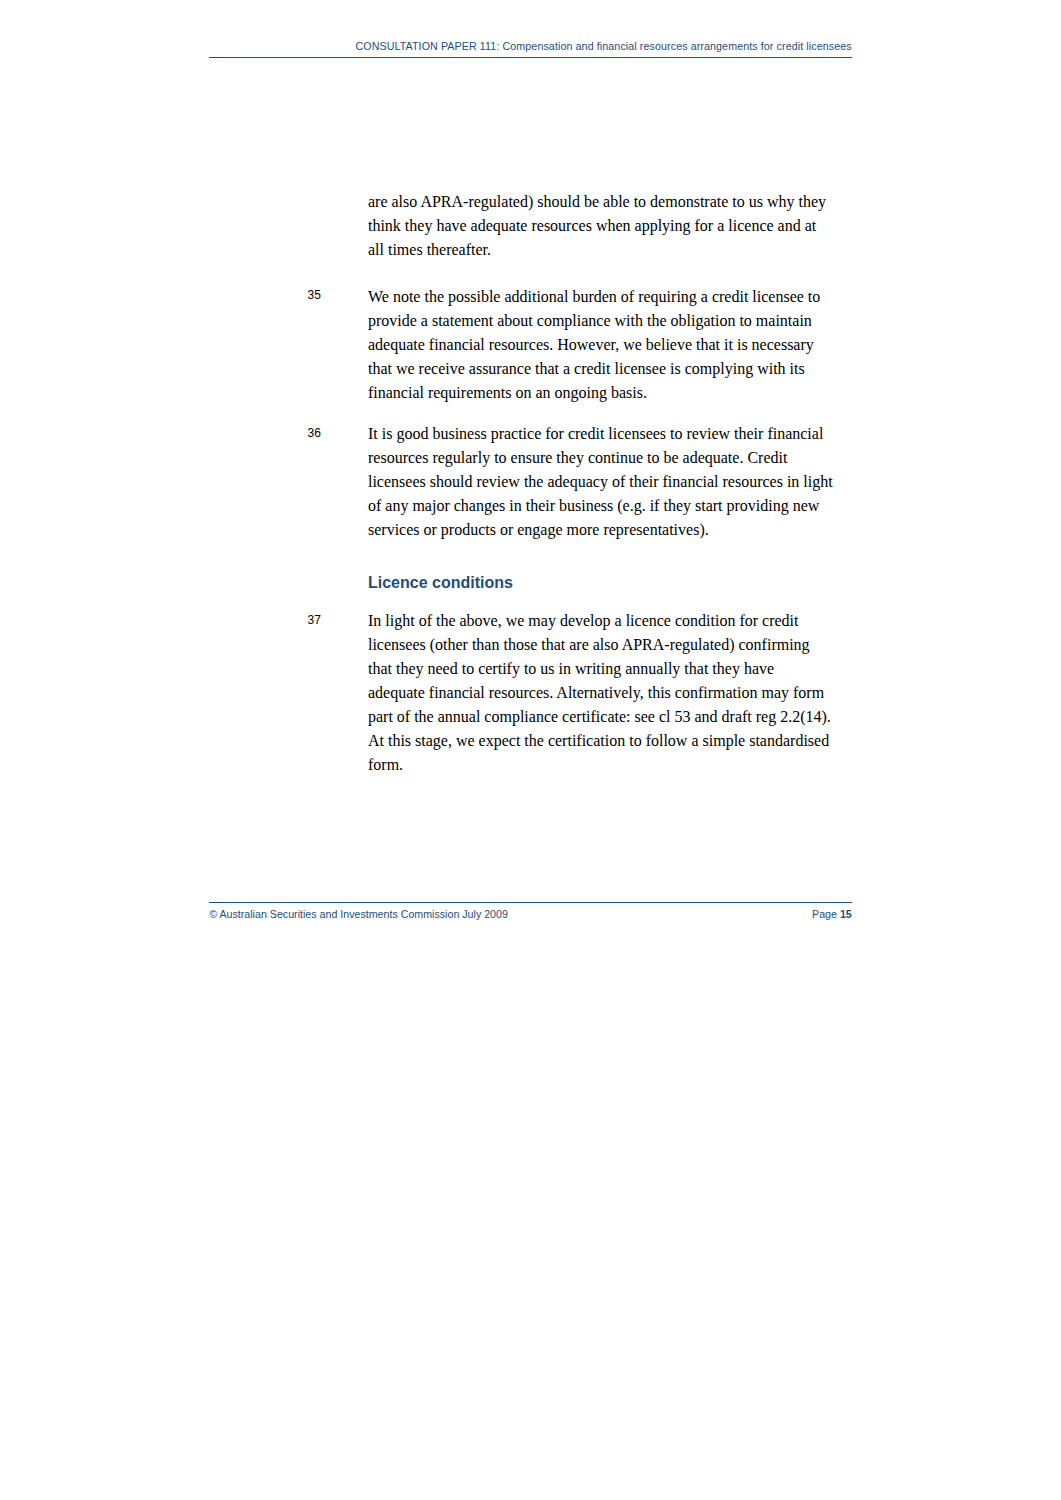CONSULTATION PAPER 111: Compensation and financial resources arrangements for credit licensees
are also APRA-regulated) should be able to demonstrate to us why they think they have adequate resources when applying for a licence and at all times thereafter.
35
We note the possible additional burden of requiring a credit licensee to provide a statement about compliance with the obligation to maintain adequate financial resources. However, we believe that it is necessary that we receive assurance that a credit licensee is complying with its financial requirements on an ongoing basis.
36
It is good business practice for credit licensees to review their financial resources regularly to ensure they continue to be adequate. Credit licensees should review the adequacy of their financial resources in light of any major changes in their business (e.g. if they start providing new services or products or engage more representatives).
Licence conditions
37
In light of the above, we may develop a licence condition for credit licensees (other than those that are also APRA-regulated) confirming that they need to certify to us in writing annually that they have adequate financial resources. Alternatively, this confirmation may form part of the annual compliance certificate: see cl 53 and draft reg 2.2(14). At this stage, we expect the certification to follow a simple standardised form.
© Australian Securities and Investments Commission July 2009 Page 15